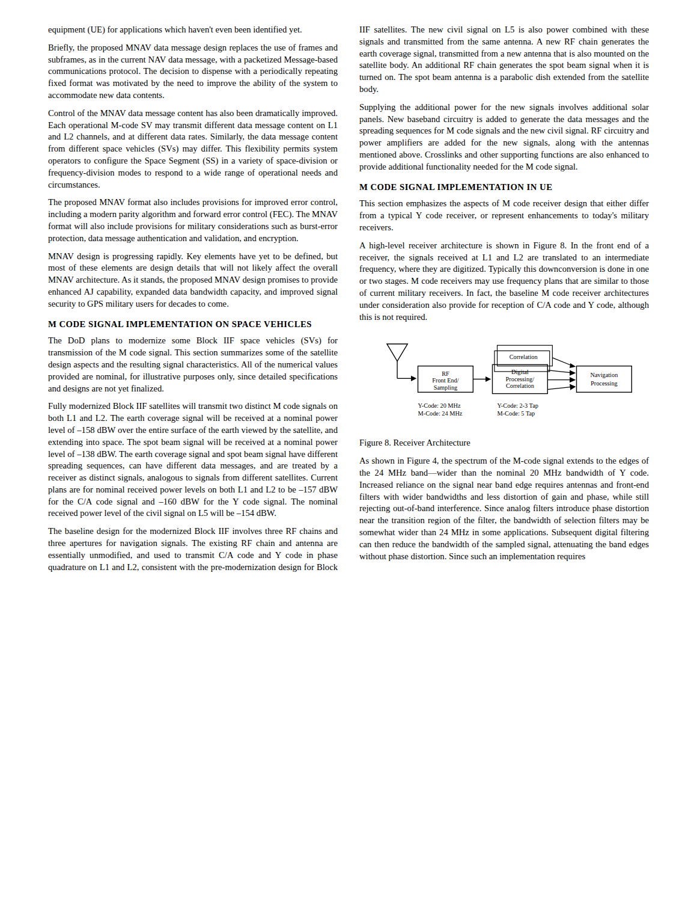equipment (UE) for applications which haven't even been identified yet.
Briefly, the proposed MNAV data message design replaces the use of frames and subframes, as in the current NAV data message, with a packetized Message-based communications protocol. The decision to dispense with a periodically repeating fixed format was motivated by the need to improve the ability of the system to accommodate new data contents.
Control of the MNAV data message content has also been dramatically improved. Each operational M-code SV may transmit different data message content on L1 and L2 channels, and at different data rates. Similarly, the data message content from different space vehicles (SVs) may differ. This flexibility permits system operators to configure the Space Segment (SS) in a variety of space-division or frequency-division modes to respond to a wide range of operational needs and circumstances.
The proposed MNAV format also includes provisions for improved error control, including a modern parity algorithm and forward error control (FEC). The MNAV format will also include provisions for military considerations such as burst-error protection, data message authentication and validation, and encryption.
MNAV design is progressing rapidly. Key elements have yet to be defined, but most of these elements are design details that will not likely affect the overall MNAV architecture. As it stands, the proposed MNAV design promises to provide enhanced AJ capability, expanded data bandwidth capacity, and improved signal security to GPS military users for decades to come.
M Code Signal Implementation on Space Vehicles
The DoD plans to modernize some Block IIF space vehicles (SVs) for transmission of the M code signal. This section summarizes some of the satellite design aspects and the resulting signal characteristics. All of the numerical values provided are nominal, for illustrative purposes only, since detailed specifications and designs are not yet finalized.
Fully modernized Block IIF satellites will transmit two distinct M code signals on both L1 and L2. The earth coverage signal will be received at a nominal power level of –158 dBW over the entire surface of the earth viewed by the satellite, and extending into space. The spot beam signal will be received at a nominal power level of –138 dBW. The earth coverage signal and spot beam signal have different spreading sequences, can have different data messages, and are treated by a receiver as distinct signals, analogous to signals from different satellites. Current plans are for nominal received power levels on both L1 and L2 to be –157 dBW for the C/A code signal and –160 dBW for the Y code signal. The nominal received power level of the civil signal on L5 will be –154 dBW.
The baseline design for the modernized Block IIF involves three RF chains and three apertures for navigation signals. The existing RF chain and antenna are essentially unmodified, and used to transmit C/A code and Y code in phase quadrature on L1 and L2, consistent with the pre-modernization design for Block IIF satellites. The new civil signal on L5 is also power combined with these signals and transmitted from the same antenna. A new RF chain generates the earth coverage signal, transmitted from a new antenna that is also mounted on the satellite body. An additional RF chain generates the spot beam signal when it is turned on. The spot beam antenna is a parabolic dish extended from the satellite body.
Supplying the additional power for the new signals involves additional solar panels. New baseband circuitry is added to generate the data messages and the spreading sequences for M code signals and the new civil signal. RF circuitry and power amplifiers are added for the new signals, along with the antennas mentioned above. Crosslinks and other supporting functions are also enhanced to provide additional functionality needed for the M code signal.
M Code Signal Implementation in UE
This section emphasizes the aspects of M code receiver design that either differ from a typical Y code receiver, or represent enhancements to today's military receivers.
A high-level receiver architecture is shown in Figure 8. In the front end of a receiver, the signals received at L1 and L2 are translated to an intermediate frequency, where they are digitized. Typically this downconversion is done in one or two stages. M code receivers may use frequency plans that are similar to those of current military receivers. In fact, the baseline M code receiver architectures under consideration also provide for reception of C/A code and Y code, although this is not required.
RF Front End/ Sampling Correlation Digital Processing/ Correlation Navigation Processing Y-Code: 20 MHz M-Code: 24 MHz Y-Code: 2-3 Tap M-Code: 5 Tap
Figure 8. Receiver Architecture
As shown in Figure 4, the spectrum of the M-code signal extends to the edges of the 24 MHz band—wider than the nominal 20 MHz bandwidth of Y code. Increased reliance on the signal near band edge requires antennas and front-end filters with wider bandwidths and less distortion of gain and phase, while still rejecting out-of-band interference. Since analog filters introduce phase distortion near the transition region of the filter, the bandwidth of selection filters may be somewhat wider than 24 MHz in some applications. Subsequent digital filtering can then reduce the bandwidth of the sampled signal, attenuating the band edges without phase distortion. Since such an implementation requires